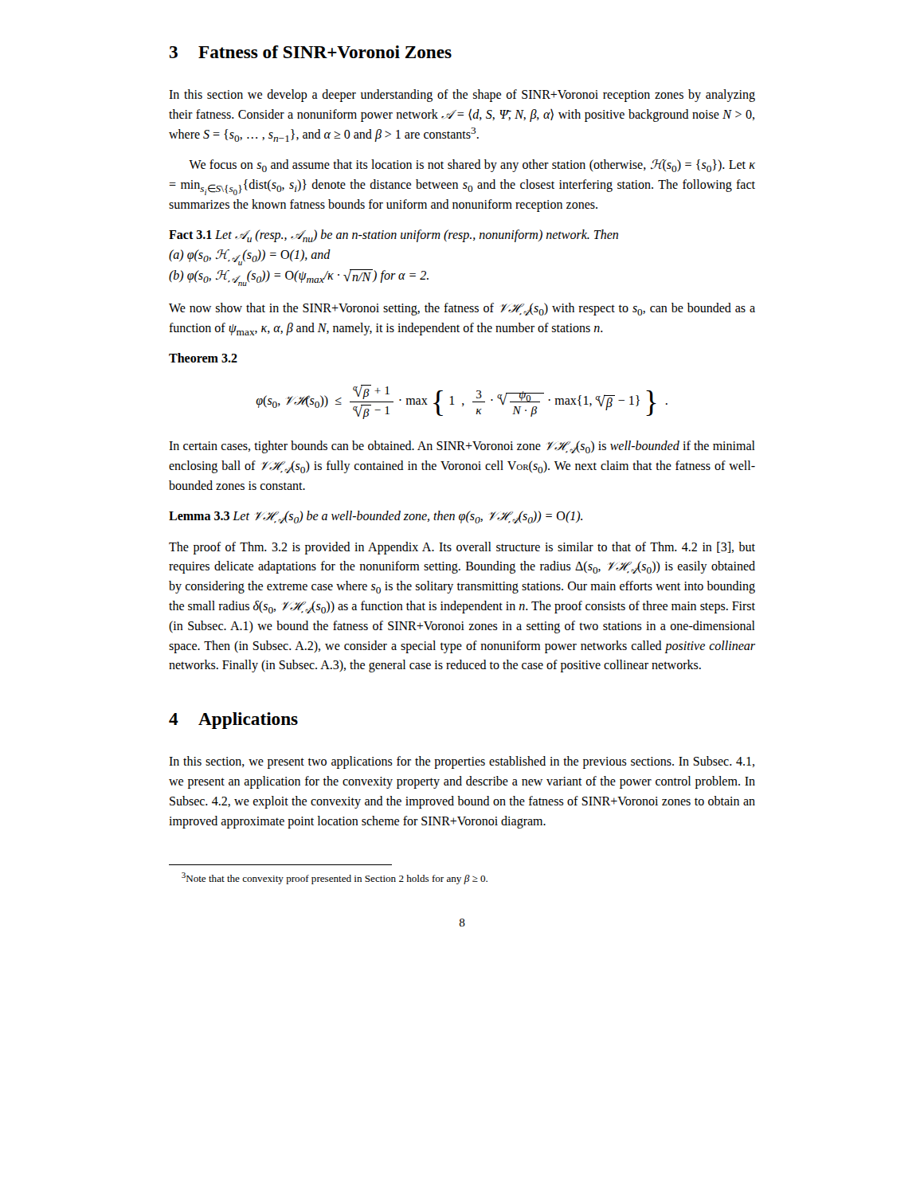3 Fatness of SINR+Voronoi Zones
In this section we develop a deeper understanding of the shape of SINR+Voronoi reception zones by analyzing their fatness. Consider a nonuniform power network 𝒜 = ⟨d, S, Ψ̄, N, β, α⟩ with positive background noise N > 0, where S = {s0, … , sn−1}, and α ≥ 0 and β > 1 are constants3.
We focus on s0 and assume that its location is not shared by any other station (otherwise, ℋ(s0) = {s0}). Let κ = minsi∈S\{s0}{dist(s0, si)} denote the distance between s0 and the closest interfering station. The following fact summarizes the known fatness bounds for uniform and nonuniform reception zones.
Fact 3.1 Let 𝒜u (resp., 𝒜nu) be an n-station uniform (resp., nonuniform) network. Then
(a) φ(s0, ℋ𝒜u(s0)) = O(1), and
(b) φ(s0, ℋ𝒜nu(s0)) = O(ψmax/κ · √n/N) for α = 2.
We now show that in the SINR+Voronoi setting, the fatness of 𝒱ℋ𝒜(s0) with respect to s0, can be bounded as a function of ψmax, κ, α, β and N, namely, it is independent of the number of stations n.
Theorem 3.2
φ(s0, 𝒱ℋ(s0)) ≤ α√β + 1 α√β − 1 · max { 1 , 3 κ · α√ψ0 N · β · max{1, α√β − 1} } .
In certain cases, tighter bounds can be obtained. An SINR+Voronoi zone 𝒱ℋ𝒜(s0) is well-bounded if the minimal enclosing ball of 𝒱ℋ𝒜(s0) is fully contained in the Voronoi cell Vor(s0). We next claim that the fatness of well-bounded zones is constant.
Lemma 3.3 Let 𝒱ℋ𝒜(s0) be a well-bounded zone, then φ(s0, 𝒱ℋ𝒜(s0)) = O(1).
The proof of Thm. 3.2 is provided in Appendix A. Its overall structure is similar to that of Thm. 4.2 in [3], but requires delicate adaptations for the nonuniform setting. Bounding the radius Δ(s0, 𝒱ℋ𝒜(s0)) is easily obtained by considering the extreme case where s0 is the solitary transmitting stations. Our main efforts went into bounding the small radius δ(s0, 𝒱ℋ𝒜(s0)) as a function that is independent in n. The proof consists of three main steps. First (in Subsec. A.1) we bound the fatness of SINR+Voronoi zones in a setting of two stations in a one-dimensional space. Then (in Subsec. A.2), we consider a special type of nonuniform power networks called positive collinear networks. Finally (in Subsec. A.3), the general case is reduced to the case of positive collinear networks.
4 Applications
In this section, we present two applications for the properties established in the previous sections. In Subsec. 4.1, we present an application for the convexity property and describe a new variant of the power control problem. In Subsec. 4.2, we exploit the convexity and the improved bound on the fatness of SINR+Voronoi zones to obtain an improved approximate point location scheme for SINR+Voronoi diagram.
3Note that the convexity proof presented in Section 2 holds for any β ≥ 0.
8